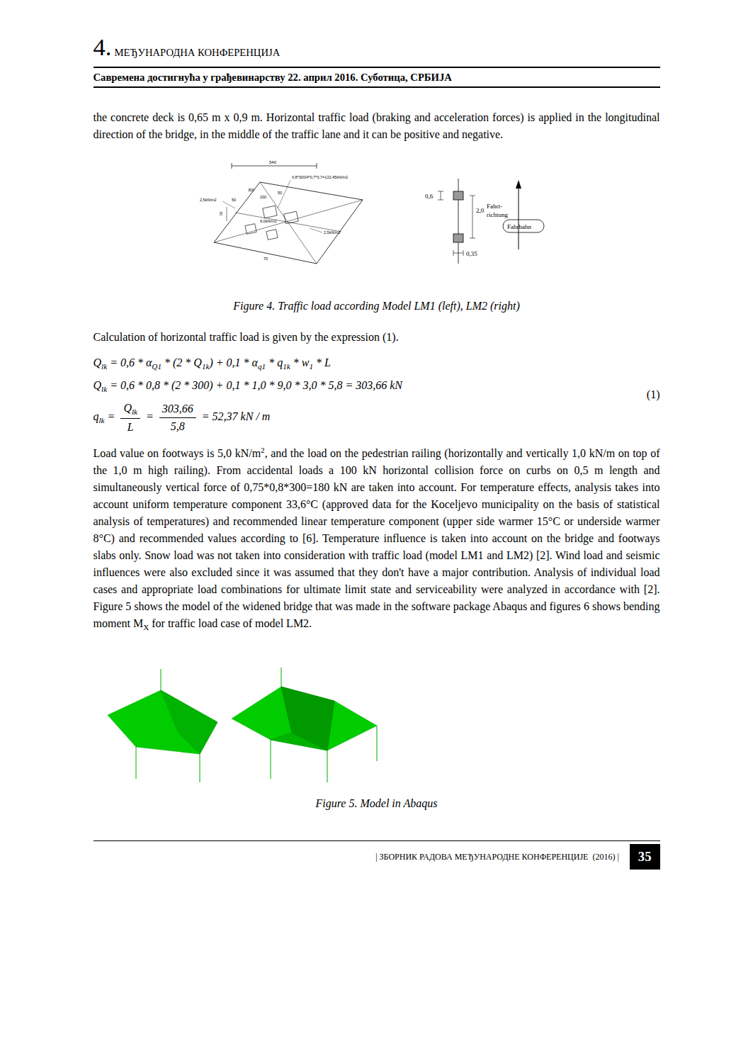4. МЕЂУНАРОДНА КОНФЕРЕНЦИЈА
Савремена достигнућа у грађевинарству 22. април 2016. Суботица, СРБИЈА
the concrete deck is 0,65 m x 0,9 m. Horizontal traffic load (braking and acceleration forces) is applied in the longitudinal direction of the bridge, in the middle of the traffic lane and it can be positive and negative.
540 300 200 50 50 0,8*300/4*0,7*0,7=122,45kN/m2 2,5kN/m2 9,0kN/m2 2,5kN/m2 70 50 2,0 0,6 0,35 Fahrt- richtung Fahrbahn
Figure 4. Traffic load according Model LM1 (left), LM2 (right)
Calculation of horizontal traffic load is given by the expression (1).
Qlk = 0,6 * αQ1 * (2 * Q1k) + 0,1 * αq1 * q1k * w1 * L
Qlk = 0,6 * 0,8 * (2 * 300) + 0,1 * 1,0 * 9,0 * 3,0 * 5,8 = 303,66 kN
qlk = Qlk L = 303,665,8 = 52,37 kN / m
(1)
Load value on footways is 5,0 kN/m2, and the load on the pedestrian railing (horizontally and vertically 1,0 kN/m on top of the 1,0 m high railing). From accidental loads a 100 kN horizontal collision force on curbs on 0,5 m length and simultaneously vertical force of 0,75*0,8*300=180 kN are taken into account. For temperature effects, analysis takes into account uniform temperature component 33,6°C (approved data for the Koceljevo municipality on the basis of statistical analysis of temperatures) and recommended linear temperature component (upper side warmer 15°C or underside warmer 8°C) and recommended values according to [6]. Temperature influence is taken into account on the bridge and footways slabs only. Snow load was not taken into consideration with traffic load (model LM1 and LM2) [2]. Wind load and seismic influences were also excluded since it was assumed that they don't have a major contribution. Analysis of individual load cases and appropriate load combinations for ultimate limit state and serviceability were analyzed in accordance with [2]. Figure 5 shows the model of the widened bridge that was made in the software package Abaqus and figures 6 shows bending moment MX for traffic load case of model LM2.
Figure 5. Model in Abaqus
| ЗБОРНИК РАДОВА МЕЂУНАРОДНЕ КОНФЕРЕНЦИЈЕ (2016) | 35